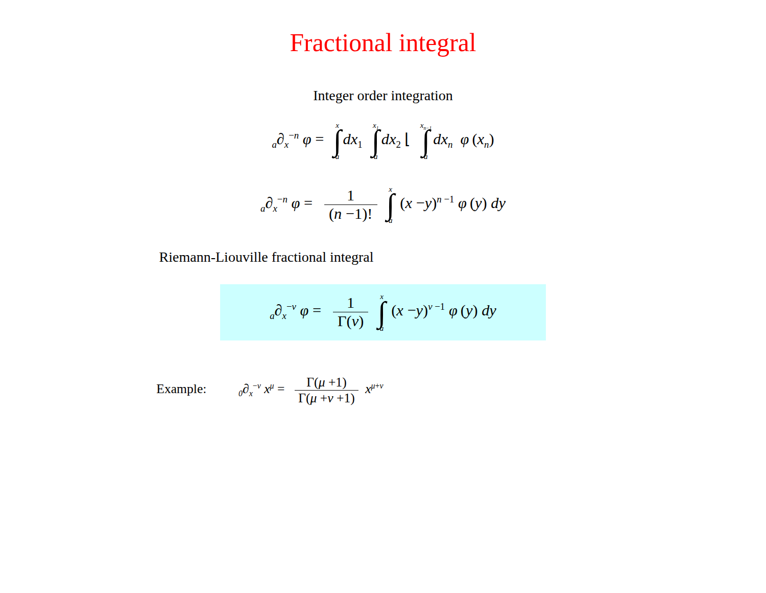Fractional integral
Integer order integration
a∂x−n φ = x∫a dx1 x1∫a dx2 ⌊ xn−1∫a dxn φ (xn)
a∂x−n φ = 1(n −1)! x∫a (x −y)n −1 φ (y) dy
Riemann-Liouville fractional integral
a∂x−ν φ = 1 Γ(ν) x∫a (x −y)ν −1 φ (y) dy
Example: 0∂x−ν xμ = Γ(μ +1) Γ(μ +ν +1) xμ+ν